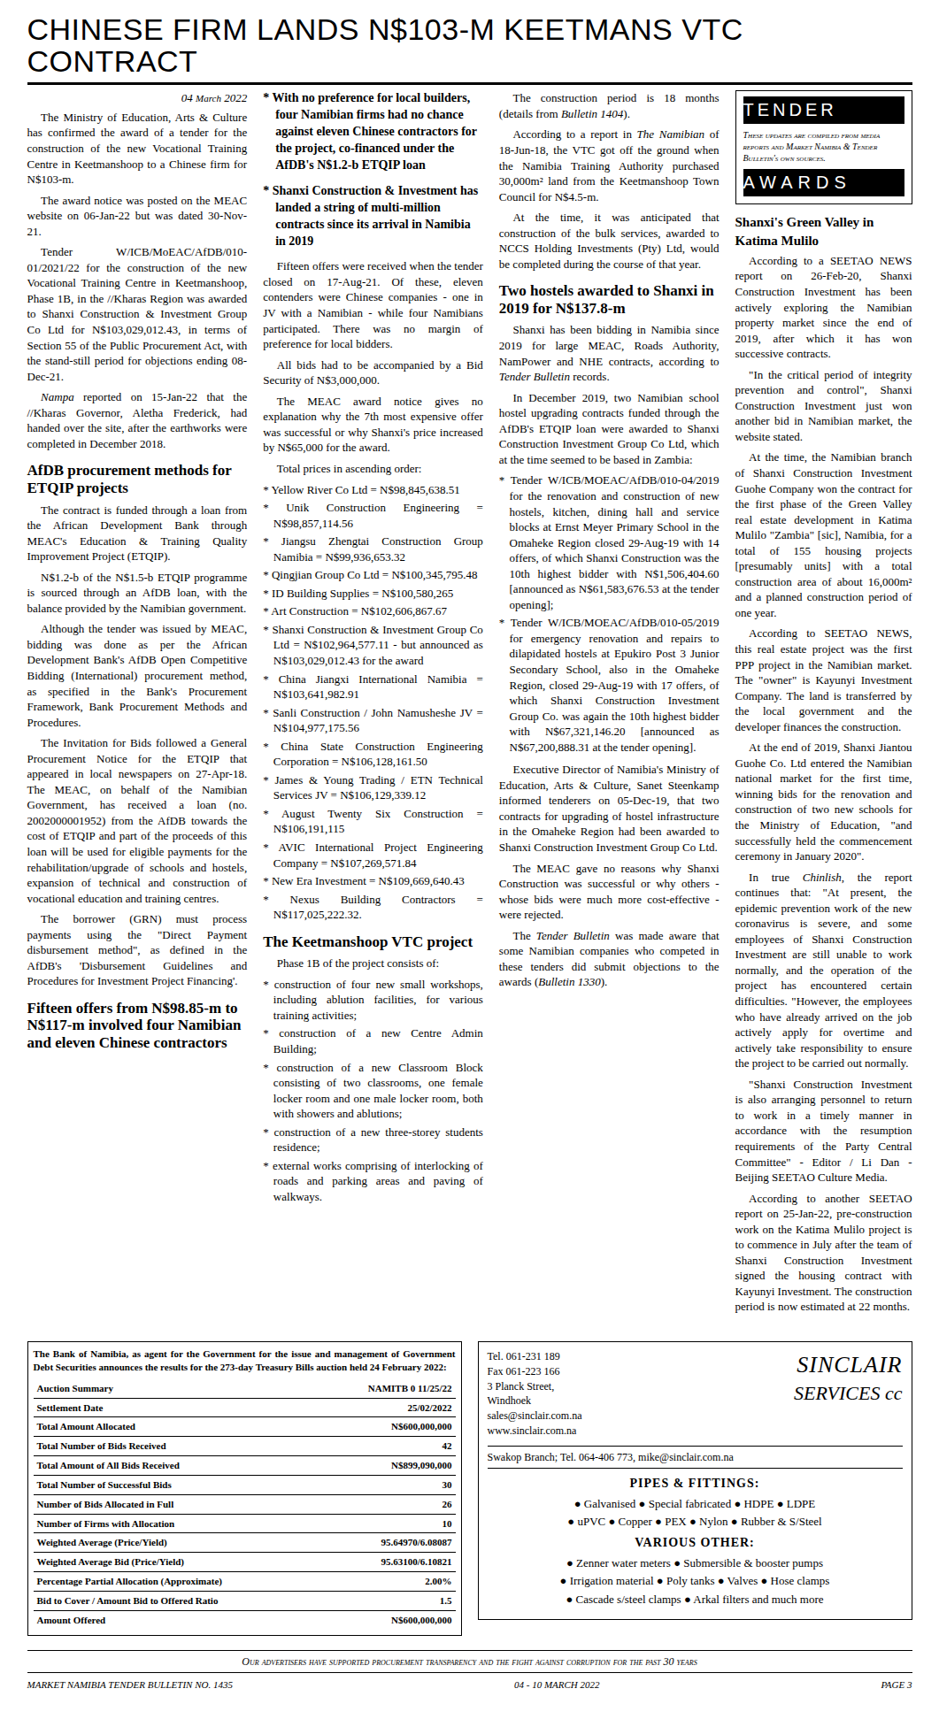Chinese firm lands N$103-m Keetmans VTC contract
04 March 2022
The Ministry of Education, Arts & Culture has confirmed the award of a tender for the construction of the new Vocational Training Centre in Keetmanshoop to a Chinese firm for N$103-m.
The award notice was posted on the MEAC website on 06-Jan-22 but was dated 30-Nov-21.
Tender W/ICB/MoEAC/AfDB/010-01/2021/22 for the construction of the new Vocational Training Centre in Keetmanshoop, Phase 1B, in the //Kharas Region was awarded to Shanxi Construction & Investment Group Co Ltd for N$103,029,012.43, in terms of Section 55 of the Public Procurement Act, with the stand-still period for objections ending 08-Dec-21.
Nampa reported on 15-Jan-22 that the //Kharas Governor, Aletha Frederick, had handed over the site, after the earthworks were completed in December 2018.
AfDB procurement methods for ETQIP projects
The contract is funded through a loan from the African Development Bank through MEAC's Education & Training Quality Improvement Project (ETQIP).
N$1.2-b of the N$1.5-b ETQIP programme is sourced through an AfDB loan, with the balance provided by the Namibian government.
Although the tender was issued by MEAC, bidding was done as per the African Development Bank's AfDB Open Competitive Bidding (International) procurement method, as specified in the Bank's Procurement Framework, Bank Procurement Methods and Procedures.
The Invitation for Bids followed a General Procurement Notice for the ETQIP that appeared in local newspapers on 27-Apr-18. The MEAC, on behalf of the Namibian Government, has received a loan (no. 2002000001952) from the AfDB towards the cost of ETQIP and part of the proceeds of this loan will be used for eligible payments for the rehabilitation/upgrade of schools and hostels, expansion of technical and construction of vocational education and training centres.
The borrower (GRN) must process payments using the "Direct Payment disbursement method", as defined in the AfDB's 'Disbursement Guidelines and Procedures for Investment Project Financing'.
Fifteen offers from N$98.85-m to N$117-m involved four Namibian and eleven Chinese contractors
* With no preference for local builders, four Namibian firms had no chance against eleven Chinese contractors for the project, co-financed under the AfDB's N$1.2-b ETQIP loan
* Shanxi Construction & Investment has landed a string of multi-million contracts since its arrival in Namibia in 2019
Fifteen offers were received when the tender closed on 17-Aug-21. Of these, eleven contenders were Chinese companies - one in JV with a Namibian - while four Namibians participated. There was no margin of preference for local bidders.
All bids had to be accompanied by a Bid Security of N$3,000,000.
The MEAC award notice gives no explanation why the 7th most expensive offer was successful or why Shanxi's price increased by N$65,000 for the award.
Total prices in ascending order:
Yellow River Co Ltd = N$98,845,638.51
Unik Construction Engineering = N$98,857,114.56
Jiangsu Zhengtai Construction Group Namibia = N$99,936,653.32
Qingjian Group Co Ltd = N$100,345,795.48
ID Building Supplies = N$100,580,265
Art Construction = N$102,606,867.67
Shanxi Construction & Investment Group Co Ltd = N$102,964,577.11 - but announced as N$103,029,012.43 for the award
China Jiangxi International Namibia = N$103,641,982.91
Sanli Construction / John Namusheshe JV = N$104,977,175.56
China State Construction Engineering Corporation = N$106,128,161.50
James & Young Trading / ETN Technical Services JV = N$106,129,339.12
August Twenty Six Construction = N$106,191,115
AVIC International Project Engineering Company = N$107,269,571.84
New Era Investment = N$109,669,640.43
Nexus Building Contractors = N$117,025,222.32.
The Keetmanshoop VTC project
Phase 1B of the project consists of:
construction of four new small workshops, including ablution facilities, for various training activities;
construction of a new Centre Admin Building;
construction of a new Classroom Block consisting of two classrooms, one female locker room and one male locker room, both with showers and ablutions;
construction of a new three-storey students residence;
external works comprising of interlocking of roads and parking areas and paving of walkways.
The construction period is 18 months (details from Bulletin 1404).
According to a report in The Namibian of 18-Jun-18, the VTC got off the ground when the Namibia Training Authority purchased 30,000m² land from the Keetmanshoop Town Council for N$4.5-m.
At the time, it was anticipated that construction of the bulk services, awarded to NCCS Holding Investments (Pty) Ltd, would be completed during the course of that year.
Two hostels awarded to Shanxi in 2019 for N$137.8-m
Shanxi has been bidding in Namibia since 2019 for large MEAC, Roads Authority, NamPower and NHE contracts, according to Tender Bulletin records.
In December 2019, two Namibian school hostel upgrading contracts funded through the AfDB's ETQIP loan were awarded to Shanxi Construction Investment Group Co Ltd, which at the time seemed to be based in Zambia:
Tender W/ICB/MOEAC/AfDB/010-04/2019 for the renovation and construction of new hostels, kitchen, dining hall and service blocks at Ernst Meyer Primary School in the Omaheke Region closed 29-Aug-19 with 14 offers, of which Shanxi Construction was the 10th highest bidder with N$1,506,404.60 [announced as N$61,583,676.53 at the tender opening];
Tender W/ICB/MOEAC/AfDB/010-05/2019 for emergency renovation and repairs to dilapidated hostels at Epukiro Post 3 Junior Secondary School, also in the Omaheke Region, closed 29-Aug-19 with 17 offers, of which Shanxi Construction Investment Group Co. was again the 10th highest bidder with N$67,321,146.20 [announced as N$67,200,888.31 at the tender opening].
Executive Director of Namibia's Ministry of Education, Arts & Culture, Sanet Steenkamp informed tenderers on 05-Dec-19, that two contracts for upgrading of hostel infrastructure in the Omaheke Region had been awarded to Shanxi Construction Investment Group Co Ltd.
The MEAC gave no reasons why Shanxi Construction was successful or why others - whose bids were much more cost-effective - were rejected.
The Tender Bulletin was made aware that some Namibian companies who competed in these tenders did submit objections to the awards (Bulletin 1330).
TENDER
These updates are compiled from media reports and Market Namibia & Tender Bulletin's own sources.
AWARDS
Shanxi's Green Valley in Katima Mulilo
According to a SEETAO NEWS report on 26-Feb-20, Shanxi Construction Investment has been actively exploring the Namibian property market since the end of 2019, after which it has won successive contracts.
"In the critical period of integrity prevention and control", Shanxi Construction Investment just won another bid in Namibian market, the website stated.
At the time, the Namibian branch of Shanxi Construction Investment Guohe Company won the contract for the first phase of the Green Valley real estate development in Katima Mulilo "Zambia" [sic], Namibia, for a total of 155 housing projects [presumably units] with a total construction area of about 16,000m² and a planned construction period of one year.
According to SEETAO NEWS, this real estate project was the first PPP project in the Namibian market. The "owner" is Kayunyi Investment Company. The land is transferred by the local government and the developer finances the construction.
At the end of 2019, Shanxi Jiantou Guohe Co. Ltd entered the Namibian national market for the first time, winning bids for the renovation and construction of two new schools for the Ministry of Education, "and successfully held the commencement ceremony in January 2020".
In true Chinlish, the report continues that: "At present, the epidemic prevention work of the new coronavirus is severe, and some employees of Shanxi Construction Investment are still unable to work normally, and the operation of the project has encountered certain difficulties. "However, the employees who have already arrived on the job actively apply for overtime and actively take responsibility to ensure the project to be carried out normally.
"Shanxi Construction Investment is also arranging personnel to return to work in a timely manner in accordance with the resumption requirements of the Party Central Committee" - Editor / Li Dan - Beijing SEETAO Culture Media.
According to another SEETAO report on 25-Jan-22, pre-construction work on the Katima Mulilo project is to commence in July after the team of Shanxi Construction Investment signed the housing contract with Kayunyi Investment. The construction period is now estimated at 22 months.
The Bank of Namibia, as agent for the Government for the issue and management of Government Debt Securities announces the results for the 273-day Treasury Bills auction held 24 February 2022:
| Auction Summary | NAMITB 0 11/25/22 |
| Settlement Date | 25/02/2022 |
| Total Amount Allocated | N$600,000,000 |
| Total Number of Bids Received | 42 |
| Total Amount of All Bids Received | N$899,090,000 |
| Total Number of Successful Bids | 30 |
| Number of Bids Allocated in Full | 26 |
| Number of Firms with Allocation | 10 |
| Weighted Average (Price/Yield) | 95.64970/6.08087 |
| Weighted Average Bid (Price/Yield) | 95.63100/6.10821 |
| Percentage Partial Allocation (Approximate) | 2.00% |
| Bid to Cover / Amount Bid to Offered Ratio | 1.5 |
| Amount Offered | N$600,000,000 |
Tel. 061-231 189
Fax 061-223 166
3 Planck Street,
Windhoek
sales@sinclair.com.na
www.sinclair.com.na
SINCLAIR
SERVICES cc
Swakop Branch; Tel. 064-406 773, mike@sinclair.com.na
PIPES & FITTINGS:
● Galvanised ● Special fabricated ● HDPE ● LDPE
● uPVC ● Copper ● PEX ● Nylon ● Rubber & S/Steel
VARIOUS OTHER:
● Zenner water meters ● Submersible & booster pumps
● Irrigation material ● Poly tanks ● Valves ● Hose clamps
● Cascade s/steel clamps ● Arkal filters and much more
Our advertisers have supported procurement transparency and the fight against corruption for the past 30 years
MARKET NAMIBIA TENDER BULLETIN NO. 1435 04 - 10 MARCH 2022 PAGE 3